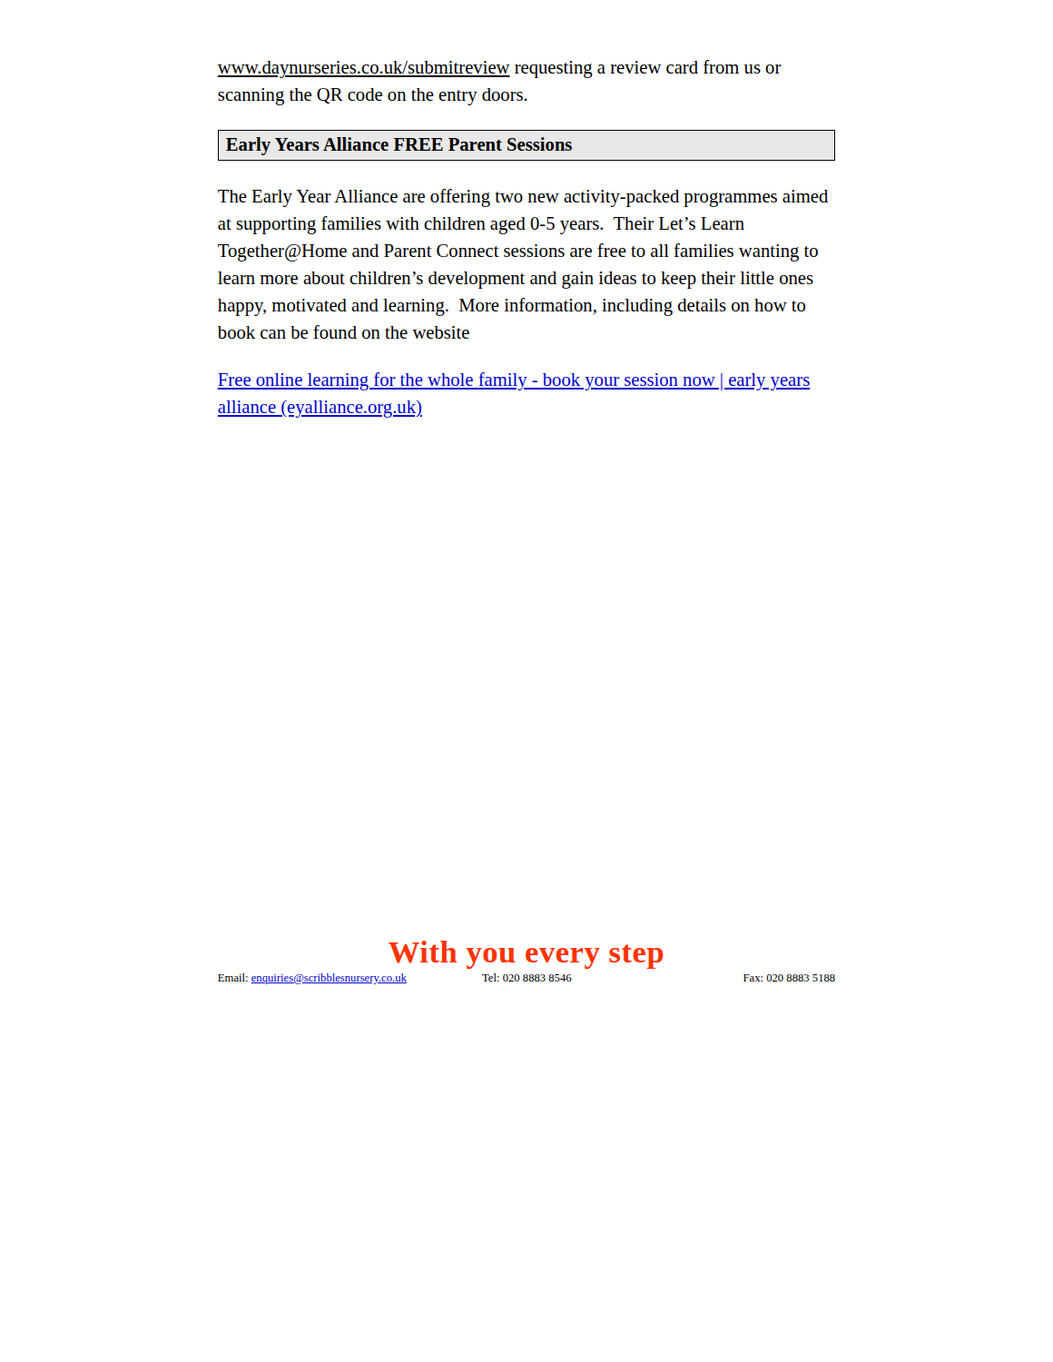www.daynurseries.co.uk/submitreview requesting a review card from us or scanning the QR code on the entry doors.
Early Years Alliance FREE Parent Sessions
The Early Year Alliance are offering two new activity-packed programmes aimed at supporting families with children aged 0-5 years. Their Let’s Learn Together@Home and Parent Connect sessions are free to all families wanting to learn more about children’s development and gain ideas to keep their little ones happy, motivated and learning. More information, including details on how to book can be found on the website
Free online learning for the whole family - book your session now | early years alliance (eyalliance.org.uk)
With you every step
Email: enquiries@scribblesnursery.co.uk Tel: 020 8883 8546 Fax: 020 8883 5188